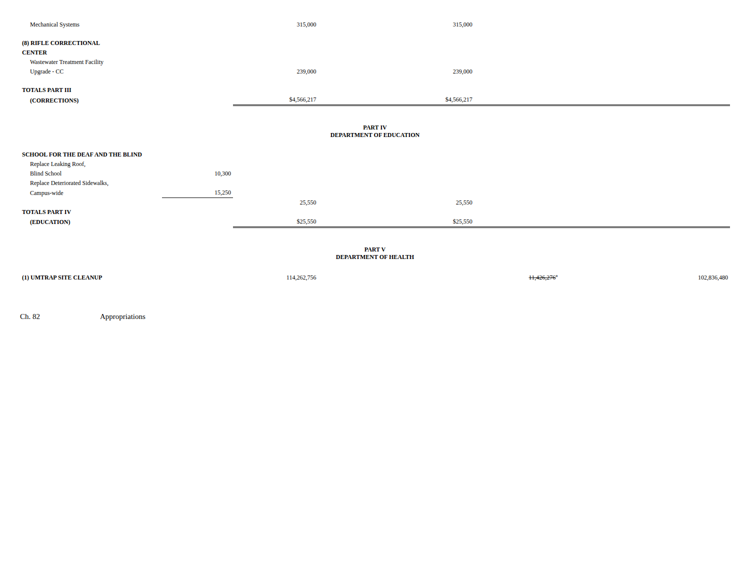| Mechanical Systems | | 315,000 | | 315,000 | | | |
| (8) RIFLE CORRECTIONAL | | | | | | | |
| CENTER | | | | | | | |
| Wastewater Treatment Facility | | | | | | | |
| Upgrade - CC | | 239,000 | | 239,000 | | | |
| TOTALS PART III | | | | | | | |
| (CORRECTIONS) | | $4,566,217 | | $4,566,217 | | | |
| PART IV DEPARTMENT OF EDUCATION |
| SCHOOL FOR THE DEAF AND THE BLIND | | | | | |
| Replace Leaking Roof, | | | | | | | |
| Blind School | 10,300 | | | | | | |
| Replace Deteriorated Sidewalks, | | | | | | | |
| Campus-wide | 15,250 | | | | | | |
| | | 25,550 | | 25,550 | | | |
| TOTALS PART IV | | | | | | | |
| (EDUCATION) | | $25,550 | | $25,550 | | | |
| PART V DEPARTMENT OF HEALTH |
| (1) UMTRAP SITE CLEANUP | | 114,262,756 | | | 11,426,276 a | | 102,836,480 |
Ch. 82
Appropriations